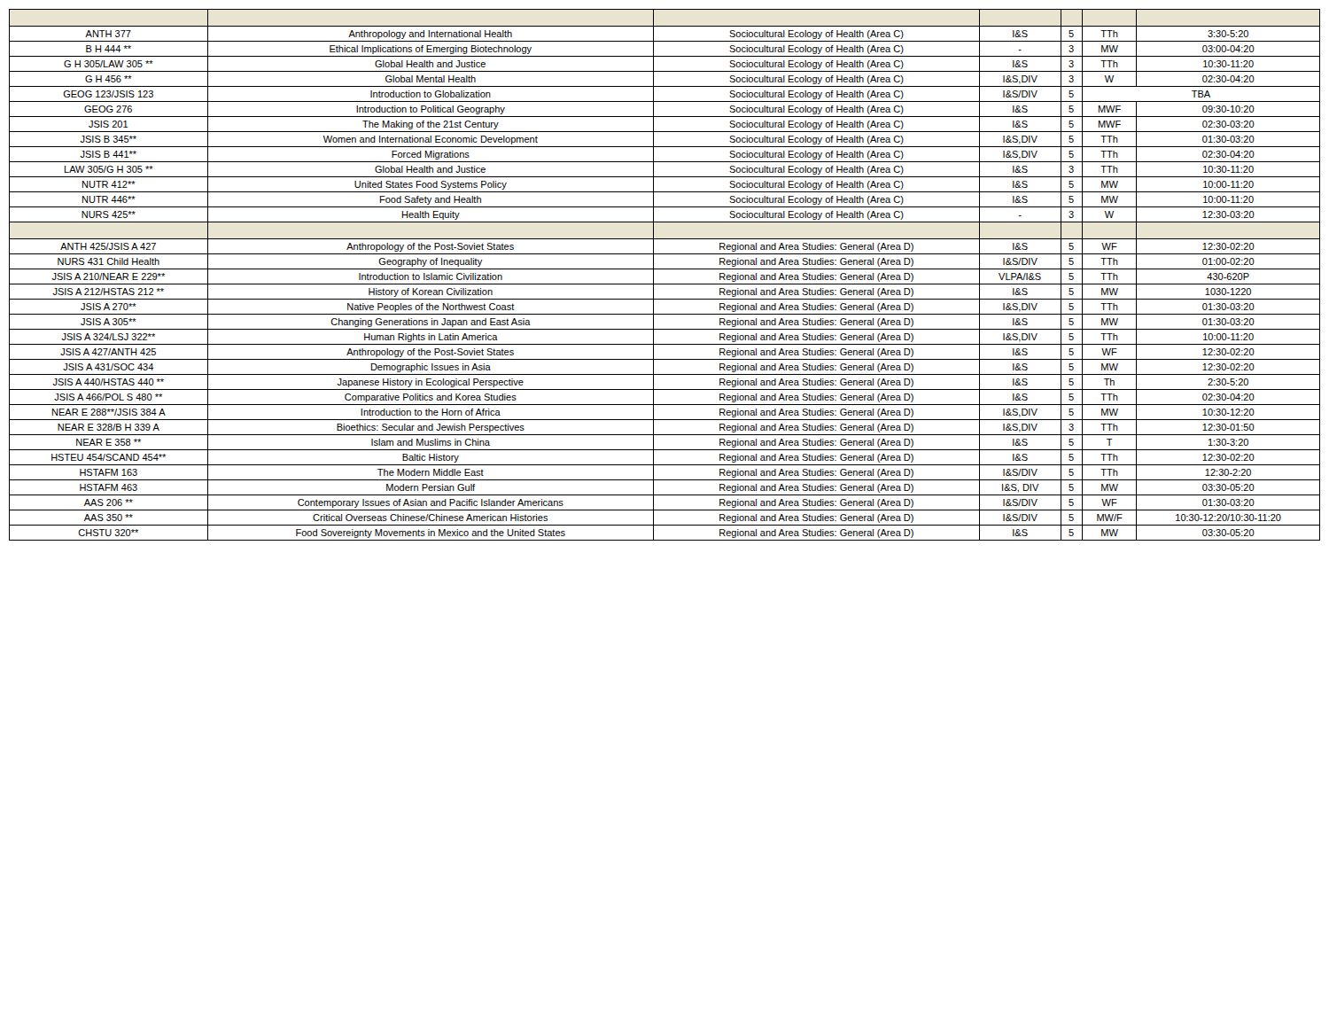| ANTH 377 | Anthropology and International Health | Sociocultural Ecology of Health (Area C) | I&S | 5 | TTh | 3:30-5:20 |
| B H 444 ** | Ethical Implications of Emerging Biotechnology | Sociocultural Ecology of Health (Area C) | - | 3 | MW | 03:00-04:20 |
| G H 305/LAW 305 ** | Global Health and Justice | Sociocultural Ecology of Health (Area C) | I&S | 3 | TTh | 10:30-11:20 |
| G H 456 ** | Global Mental Health | Sociocultural Ecology of Health (Area C) | I&S,DIV | 3 | W | 02:30-04:20 |
| GEOG 123/JSIS 123 | Introduction to Globalization | Sociocultural Ecology of Health (Area C) | I&S/DIV | 5 | TBA |
| GEOG 276 | Introduction to Political Geography | Sociocultural Ecology of Health (Area C) | I&S | 5 | MWF | 09:30-10:20 |
| JSIS 201 | The Making of the 21st Century | Sociocultural Ecology of Health (Area C) | I&S | 5 | MWF | 02:30-03:20 |
| JSIS B 345** | Women and International Economic Development | Sociocultural Ecology of Health (Area C) | I&S,DIV | 5 | TTh | 01:30-03:20 |
| JSIS B 441** | Forced Migrations | Sociocultural Ecology of Health (Area C) | I&S,DIV | 5 | TTh | 02:30-04:20 |
| LAW 305/G H 305 ** | Global Health and Justice | Sociocultural Ecology of Health (Area C) | I&S | 3 | TTh | 10:30-11:20 |
| NUTR 412** | United States Food Systems Policy | Sociocultural Ecology of Health (Area C) | I&S | 5 | MW | 10:00-11:20 |
| NUTR 446** | Food Safety and Health | Sociocultural Ecology of Health (Area C) | I&S | 5 | MW | 10:00-11:20 |
| NURS 425** | Health Equity | Sociocultural Ecology of Health (Area C) | - | 3 | W | 12:30-03:20 |
| ANTH 425/JSIS A 427 | Anthropology of the Post-Soviet States | Regional and Area Studies: General (Area D) | I&S | 5 | WF | 12:30-02:20 |
| NURS 431 Child Health | Geography of Inequality | Regional and Area Studies: General (Area D) | I&S/DIV | 5 | TTh | 01:00-02:20 |
| JSIS A 210/NEAR E 229** | Introduction to Islamic Civilization | Regional and Area Studies: General (Area D) | VLPA/I&S | 5 | TTh | 430-620P |
| JSIS A 212/HSTAS 212 ** | History of Korean Civilization | Regional and Area Studies: General (Area D) | I&S | 5 | MW | 1030-1220 |
| JSIS A 270** | Native Peoples of the Northwest Coast | Regional and Area Studies: General (Area D) | I&S,DIV | 5 | TTh | 01:30-03:20 |
| JSIS A 305** | Changing Generations in Japan and East Asia | Regional and Area Studies: General (Area D) | I&S | 5 | MW | 01:30-03:20 |
| JSIS A 324/LSJ 322** | Human Rights in Latin America | Regional and Area Studies: General (Area D) | I&S,DIV | 5 | TTh | 10:00-11:20 |
| JSIS A 427/ANTH 425 | Anthropology of the Post-Soviet States | Regional and Area Studies: General (Area D) | I&S | 5 | WF | 12:30-02:20 |
| JSIS A 431/SOC 434 | Demographic Issues in Asia | Regional and Area Studies: General (Area D) | I&S | 5 | MW | 12:30-02:20 |
| JSIS A 440/HSTAS 440 ** | Japanese History in Ecological Perspective | Regional and Area Studies: General (Area D) | I&S | 5 | Th | 2:30-5:20 |
| JSIS A 466/POL S 480 ** | Comparative Politics and Korea Studies | Regional and Area Studies: General (Area D) | I&S | 5 | TTh | 02:30-04:20 |
| NEAR E 288**/JSIS 384 A | Introduction to the Horn of Africa | Regional and Area Studies: General (Area D) | I&S,DIV | 5 | MW | 10:30-12:20 |
| NEAR E 328/B H 339 A | Bioethics: Secular and Jewish Perspectives | Regional and Area Studies: General (Area D) | I&S,DIV | 3 | TTh | 12:30-01:50 |
| NEAR E 358 ** | Islam and Muslims in China | Regional and Area Studies: General (Area D) | I&S | 5 | T | 1:30-3:20 |
| HSTEU 454/SCAND 454** | Baltic History | Regional and Area Studies: General (Area D) | I&S | 5 | TTh | 12:30-02:20 |
| HSTAFM 163 | The Modern Middle East | Regional and Area Studies: General (Area D) | I&S/DIV | 5 | TTh | 12:30-2:20 |
| HSTAFM 463 | Modern Persian Gulf | Regional and Area Studies: General (Area D) | I&S, DIV | 5 | MW | 03:30-05:20 |
| AAS 206 ** | Contemporary Issues of Asian and Pacific Islander Americans | Regional and Area Studies: General (Area D) | I&S/DIV | 5 | WF | 01:30-03:20 |
| AAS 350 ** | Critical Overseas Chinese/Chinese American Histories | Regional and Area Studies: General (Area D) | I&S/DIV | 5 | MW/F | 10:30-12:20/10:30-11:20 |
| CHSTU 320** | Food Sovereignty Movements in Mexico and the United States | Regional and Area Studies: General (Area D) | I&S | 5 | MW | 03:30-05:20 |